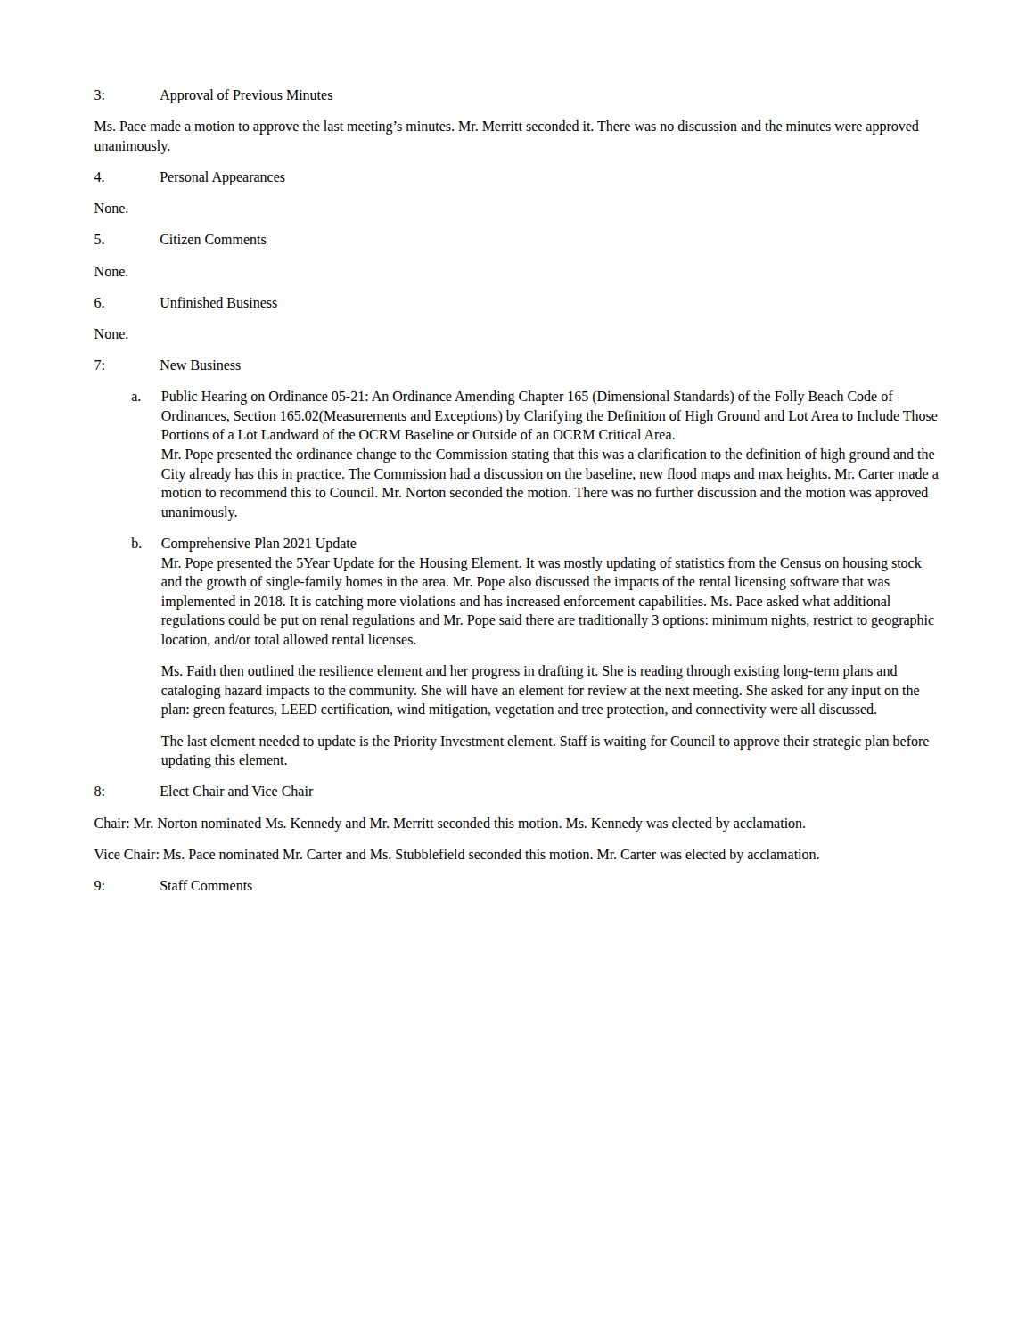3: Approval of Previous Minutes
Ms. Pace made a motion to approve the last meeting’s minutes. Mr. Merritt seconded it. There was no discussion and the minutes were approved unanimously.
4. Personal Appearances
None.
5. Citizen Comments
None.
6. Unfinished Business
None.
7: New Business
a. Public Hearing on Ordinance 05-21: An Ordinance Amending Chapter 165 (Dimensional Standards) of the Folly Beach Code of Ordinances, Section 165.02(Measurements and Exceptions) by Clarifying the Definition of High Ground and Lot Area to Include Those Portions of a Lot Landward of the OCRM Baseline or Outside of an OCRM Critical Area.
Mr. Pope presented the ordinance change to the Commission stating that this was a clarification to the definition of high ground and the City already has this in practice. The Commission had a discussion on the baseline, new flood maps and max heights. Mr. Carter made a motion to recommend this to Council. Mr. Norton seconded the motion. There was no further discussion and the motion was approved unanimously.
b. Comprehensive Plan 2021 Update
Mr. Pope presented the 5Year Update for the Housing Element. It was mostly updating of statistics from the Census on housing stock and the growth of single-family homes in the area. Mr. Pope also discussed the impacts of the rental licensing software that was implemented in 2018. It is catching more violations and has increased enforcement capabilities. Ms. Pace asked what additional regulations could be put on renal regulations and Mr. Pope said there are traditionally 3 options: minimum nights, restrict to geographic location, and/or total allowed rental licenses.
Ms. Faith then outlined the resilience element and her progress in drafting it. She is reading through existing long-term plans and cataloging hazard impacts to the community. She will have an element for review at the next meeting. She asked for any input on the plan: green features, LEED certification, wind mitigation, vegetation and tree protection, and connectivity were all discussed.
The last element needed to update is the Priority Investment element. Staff is waiting for Council to approve their strategic plan before updating this element.
8: Elect Chair and Vice Chair
Chair: Mr. Norton nominated Ms. Kennedy and Mr. Merritt seconded this motion. Ms. Kennedy was elected by acclamation.
Vice Chair: Ms. Pace nominated Mr. Carter and Ms. Stubblefield seconded this motion. Mr. Carter was elected by acclamation.
9: Staff Comments